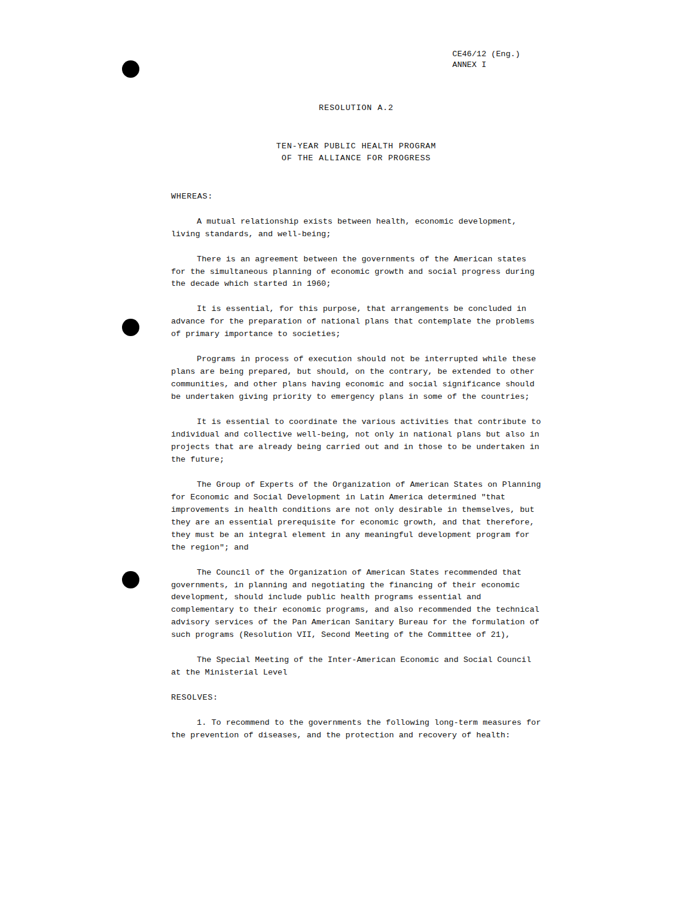CE46/12 (Eng.) ANNEX I
RESOLUTION A.2
TEN-YEAR PUBLIC HEALTH PROGRAM
OF THE ALLIANCE FOR PROGRESS
WHEREAS:
A mutual relationship exists between health, economic development, living standards, and well-being;
There is an agreement between the governments of the American states for the simultaneous planning of economic growth and social progress during the decade which started in 1960;
It is essential, for this purpose, that arrangements be concluded in advance for the preparation of national plans that contemplate the problems of primary importance to societies;
Programs in process of execution should not be interrupted while these plans are being prepared, but should, on the contrary, be extended to other communities, and other plans having economic and social significance should be undertaken giving priority to emergency plans in some of the countries;
It is essential to coordinate the various activities that contribute to individual and collective well-being, not only in national plans but also in projects that are already being carried out and in those to be undertaken in the future;
The Group of Experts of the Organization of American States on Planning for Economic and Social Development in Latin America determined "that improvements in health conditions are not only desirable in themselves, but they are an essential prerequisite for economic growth, and that therefore, they must be an integral element in any meaningful development program for the region"; and
The Council of the Organization of American States recommended that governments, in planning and negotiating the financing of their economic development, should include public health programs essential and complementary to their economic programs, and also recommended the technical advisory services of the Pan American Sanitary Bureau for the formulation of such programs (Resolution VII, Second Meeting of the Committee of 21),
The Special Meeting of the Inter-American Economic and Social Council at the Ministerial Level
RESOLVES:
1. To recommend to the governments the following long-term measures for the prevention of diseases, and the protection and recovery of health: